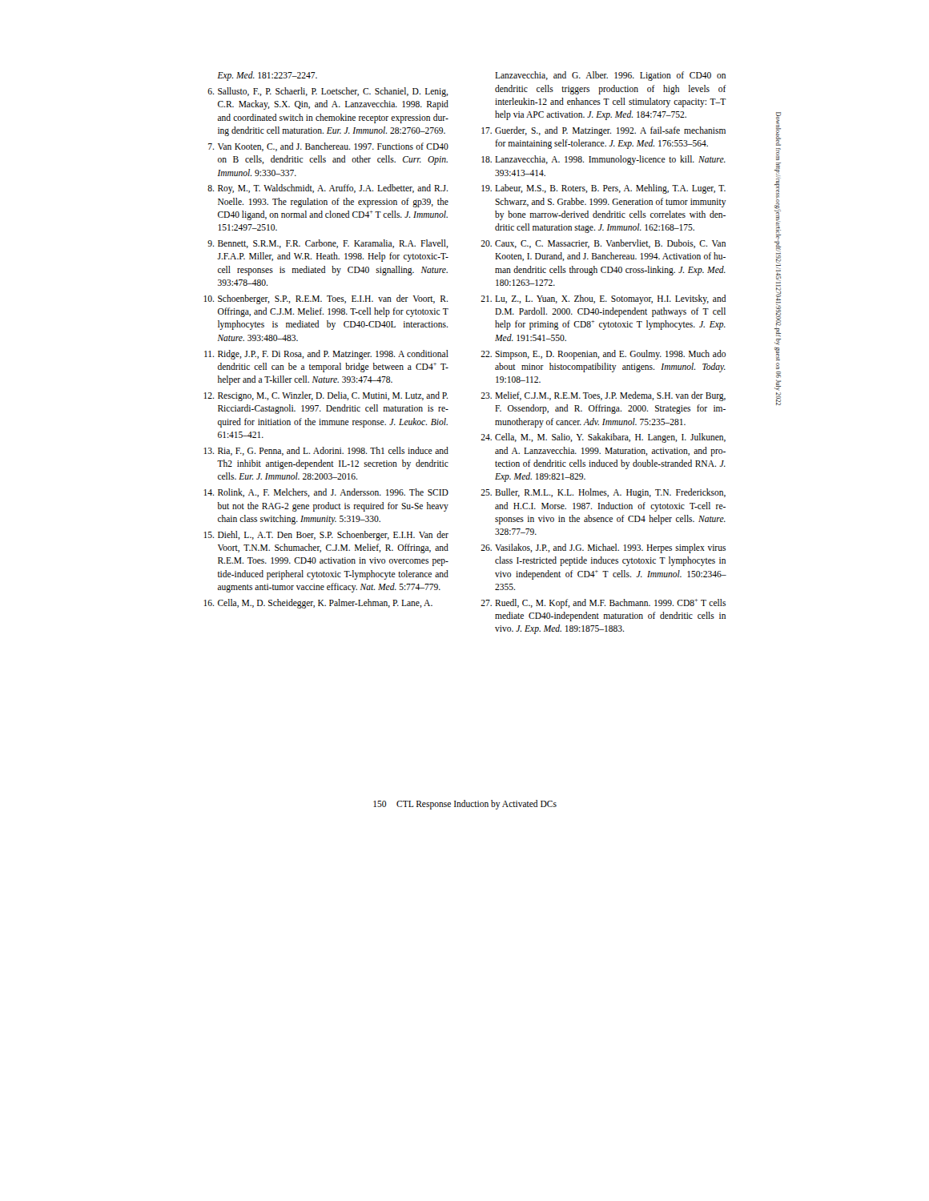Downloaded from http://rupress.org/jem/article-pdf/192/1/145/1127041/992002.pdf by guest on 06 July 2022
Exp. Med. 181:2237–2247.
6. Sallusto, F., P. Schaerli, P. Loetscher, C. Schaniel, D. Lenig, C.R. Mackay, S.X. Qin, and A. Lanzavecchia. 1998. Rapid and coordinated switch in chemokine receptor expression during dendritic cell maturation. Eur. J. Immunol. 28:2760–2769.
7. Van Kooten, C., and J. Banchereau. 1997. Functions of CD40 on B cells, dendritic cells and other cells. Curr. Opin. Immunol. 9:330–337.
8. Roy, M., T. Waldschmidt, A. Aruffo, J.A. Ledbetter, and R.J. Noelle. 1993. The regulation of the expression of gp39, the CD40 ligand, on normal and cloned CD4+ T cells. J. Immunol. 151:2497–2510.
9. Bennett, S.R.M., F.R. Carbone, F. Karamalia, R.A. Flavell, J.F.A.P. Miller, and W.R. Heath. 1998. Help for cytotoxic-T-cell responses is mediated by CD40 signalling. Nature. 393:478–480.
10. Schoenberger, S.P., R.E.M. Toes, E.I.H. van der Voort, R. Offringa, and C.J.M. Melief. 1998. T-cell help for cytotoxic T lymphocytes is mediated by CD40-CD40L interactions. Nature. 393:480–483.
11. Ridge, J.P., F. Di Rosa, and P. Matzinger. 1998. A conditional dendritic cell can be a temporal bridge between a CD4+ T-helper and a T-killer cell. Nature. 393:474–478.
12. Rescigno, M., C. Winzler, D. Delia, C. Mutini, M. Lutz, and P. Ricciardi-Castagnoli. 1997. Dendritic cell maturation is required for initiation of the immune response. J. Leukoc. Biol. 61:415–421.
13. Ria, F., G. Penna, and L. Adorini. 1998. Th1 cells induce and Th2 inhibit antigen-dependent IL-12 secretion by dendritic cells. Eur. J. Immunol. 28:2003–2016.
14. Rolink, A., F. Melchers, and J. Andersson. 1996. The SCID but not the RAG-2 gene product is required for Su-Se heavy chain class switching. Immunity. 5:319–330.
15. Diehl, L., A.T. Den Boer, S.P. Schoenberger, E.I.H. Van der Voort, T.N.M. Schumacher, C.J.M. Melief, R. Offringa, and R.E.M. Toes. 1999. CD40 activation in vivo overcomes peptide-induced peripheral cytotoxic T-lymphocyte tolerance and augments anti-tumor vaccine efficacy. Nat. Med. 5:774–779.
16. Cella, M., D. Scheidegger, K. Palmer-Lehman, P. Lane, A.
Lanzavecchia, and G. Alber. 1996. Ligation of CD40 on dendritic cells triggers production of high levels of interleukin-12 and enhances T cell stimulatory capacity: T–T help via APC activation. J. Exp. Med. 184:747–752.
17. Guerder, S., and P. Matzinger. 1992. A fail-safe mechanism for maintaining self-tolerance. J. Exp. Med. 176:553–564.
18. Lanzavecchia, A. 1998. Immunology-licence to kill. Nature. 393:413–414.
19. Labeur, M.S., B. Roters, B. Pers, A. Mehling, T.A. Luger, T. Schwarz, and S. Grabbe. 1999. Generation of tumor immunity by bone marrow-derived dendritic cells correlates with dendritic cell maturation stage. J. Immunol. 162:168–175.
20. Caux, C., C. Massacrier, B. Vanbervliet, B. Dubois, C. Van Kooten, I. Durand, and J. Banchereau. 1994. Activation of human dendritic cells through CD40 cross-linking. J. Exp. Med. 180:1263–1272.
21. Lu, Z., L. Yuan, X. Zhou, E. Sotomayor, H.I. Levitsky, and D.M. Pardoll. 2000. CD40-independent pathways of T cell help for priming of CD8+ cytotoxic T lymphocytes. J. Exp. Med. 191:541–550.
22. Simpson, E., D. Roopenian, and E. Goulmy. 1998. Much ado about minor histocompatibility antigens. Immunol. Today. 19:108–112.
23. Melief, C.J.M., R.E.M. Toes, J.P. Medema, S.H. van der Burg, F. Ossendorp, and R. Offringa. 2000. Strategies for immunotherapy of cancer. Adv. Immunol. 75:235–281.
24. Cella, M., M. Salio, Y. Sakakibara, H. Langen, I. Julkunen, and A. Lanzavecchia. 1999. Maturation, activation, and protection of dendritic cells induced by double-stranded RNA. J. Exp. Med. 189:821–829.
25. Buller, R.M.L., K.L. Holmes, A. Hugin, T.N. Frederickson, and H.C.I. Morse. 1987. Induction of cytotoxic T-cell responses in vivo in the absence of CD4 helper cells. Nature. 328:77–79.
26. Vasilakos, J.P., and J.G. Michael. 1993. Herpes simplex virus class I-restricted peptide induces cytotoxic T lymphocytes in vivo independent of CD4+ T cells. J. Immunol. 150:2346–2355.
27. Ruedl, C., M. Kopf, and M.F. Bachmann. 1999. CD8+ T cells mediate CD40-independent maturation of dendritic cells in vivo. J. Exp. Med. 189:1875–1883.
150 CTL Response Induction by Activated DCs